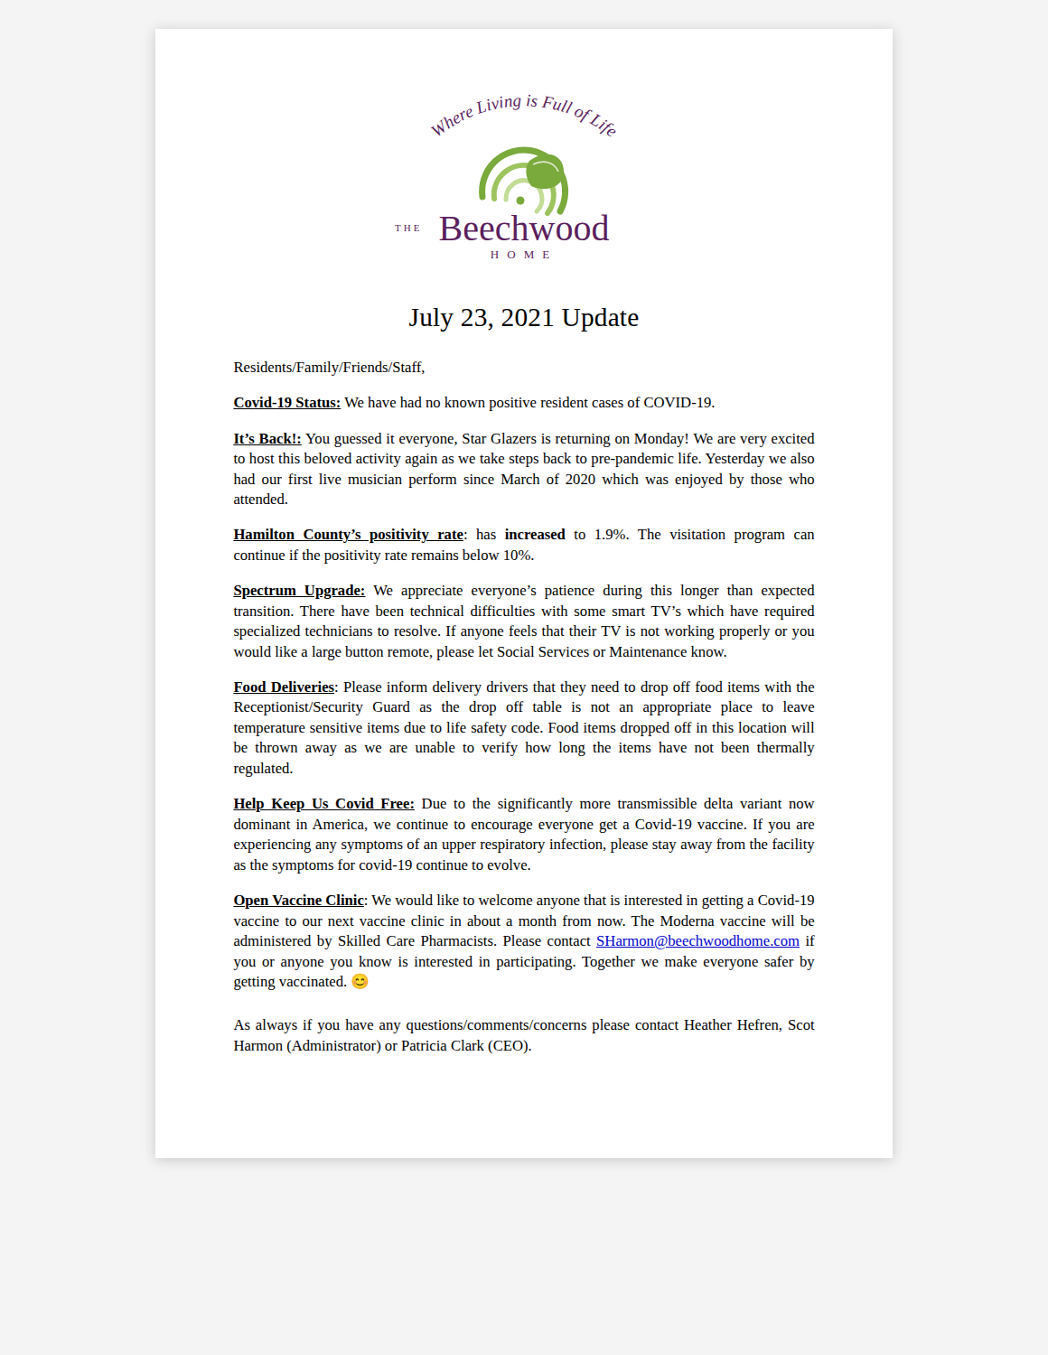Where Living is Full of Life THE Beechwood HOME
July 23, 2021 Update
Residents/Family/Friends/Staff,
Covid-19 Status: We have had no known positive resident cases of COVID-19.
It’s Back!: You guessed it everyone, Star Glazers is returning on Monday! We are very excited to host this beloved activity again as we take steps back to pre-pandemic life. Yesterday we also had our first live musician perform since March of 2020 which was enjoyed by those who attended.
Hamilton County’s positivity rate: has increased to 1.9%. The visitation program can continue if the positivity rate remains below 10%.
Spectrum Upgrade: We appreciate everyone’s patience during this longer than expected transition. There have been technical difficulties with some smart TV’s which have required specialized technicians to resolve. If anyone feels that their TV is not working properly or you would like a large button remote, please let Social Services or Maintenance know.
Food Deliveries: Please inform delivery drivers that they need to drop off food items with the Receptionist/Security Guard as the drop off table is not an appropriate place to leave temperature sensitive items due to life safety code. Food items dropped off in this location will be thrown away as we are unable to verify how long the items have not been thermally regulated.
Help Keep Us Covid Free: Due to the significantly more transmissible delta variant now dominant in America, we continue to encourage everyone get a Covid-19 vaccine. If you are experiencing any symptoms of an upper respiratory infection, please stay away from the facility as the symptoms for covid-19 continue to evolve.
Open Vaccine Clinic: We would like to welcome anyone that is interested in getting a Covid-19 vaccine to our next vaccine clinic in about a month from now. The Moderna vaccine will be administered by Skilled Care Pharmacists. Please contact SHarmon@beechwoodhome.com if you or anyone you know is interested in participating. Together we make everyone safer by getting vaccinated. 😊
As always if you have any questions/comments/concerns please contact Heather Hefren, Scot Harmon (Administrator) or Patricia Clark (CEO).